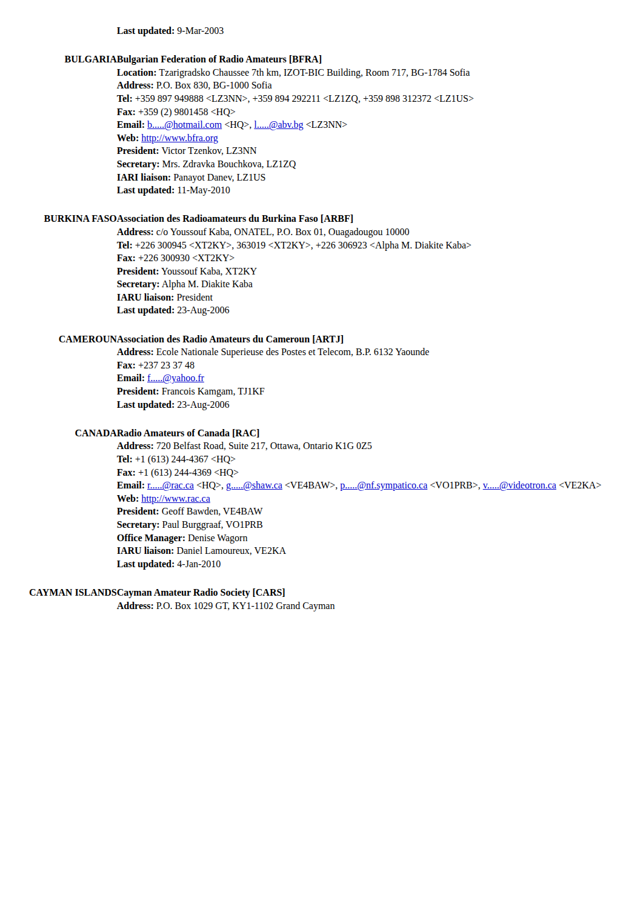| | Last updated: 9-Mar-2003 |
| BULGARIA | Bulgarian Federation of Radio Amateurs [BFRA] Location: Tzarigradsko Chaussee 7th km, IZOT-BIC Building, Room 717, BG-1784 Sofia Address: P.O. Box 830, BG-1000 Sofia Tel: +359 897 949888 <LZ3NN>, +359 894 292211 <LZ1ZQ, +359 898 312372 <LZ1US> Fax: +359 (2) 9801458 <HQ> Email: b.....@hotmail.com <HQ>, l.....@abv.bg <LZ3NN> Web: http://www.bfra.org President: Victor Tzenkov, LZ3NN Secretary: Mrs. Zdravka Bouchkova, LZ1ZQ IARI liaison: Panayot Danev, LZ1US Last updated: 11-May-2010 |
| BURKINA FASO | Association des Radioamateurs du Burkina Faso [ARBF] Address: c/o Youssouf Kaba, ONATEL, P.O. Box 01, Ouagadougou 10000 Tel: +226 300945 <XT2KY>, 363019 <XT2KY>, +226 306923 <Alpha M. Diakite Kaba> Fax: +226 300930 <XT2KY> President: Youssouf Kaba, XT2KY Secretary: Alpha M. Diakite Kaba IARU liaison: President Last updated: 23-Aug-2006 |
| CAMEROUN | Association des Radio Amateurs du Cameroun [ARTJ] Address: Ecole Nationale Superieuse des Postes et Telecom, B.P. 6132 Yaounde Fax: +237 23 37 48 Email: f.....@yahoo.fr President: Francois Kamgam, TJ1KF Last updated: 23-Aug-2006 |
| CANADA | Radio Amateurs of Canada [RAC] Address: 720 Belfast Road, Suite 217, Ottawa, Ontario K1G 0Z5 Tel: +1 (613) 244-4367 <HQ> Fax: +1 (613) 244-4369 <HQ> Email: r.....@rac.ca <HQ>, g.....@shaw.ca <VE4BAW>, p.....@nf.sympatico.ca <VO1PRB>, v.....@videotron.ca <VE2KA> Web: http://www.rac.ca President: Geoff Bawden, VE4BAW Secretary: Paul Burggraaf, VO1PRB Office Manager: Denise Wagorn IARU liaison: Daniel Lamoureux, VE2KA Last updated: 4-Jan-2010 |
| CAYMAN ISLANDS | Cayman Amateur Radio Society [CARS] Address: P.O. Box 1029 GT, KY1-1102 Grand Cayman |